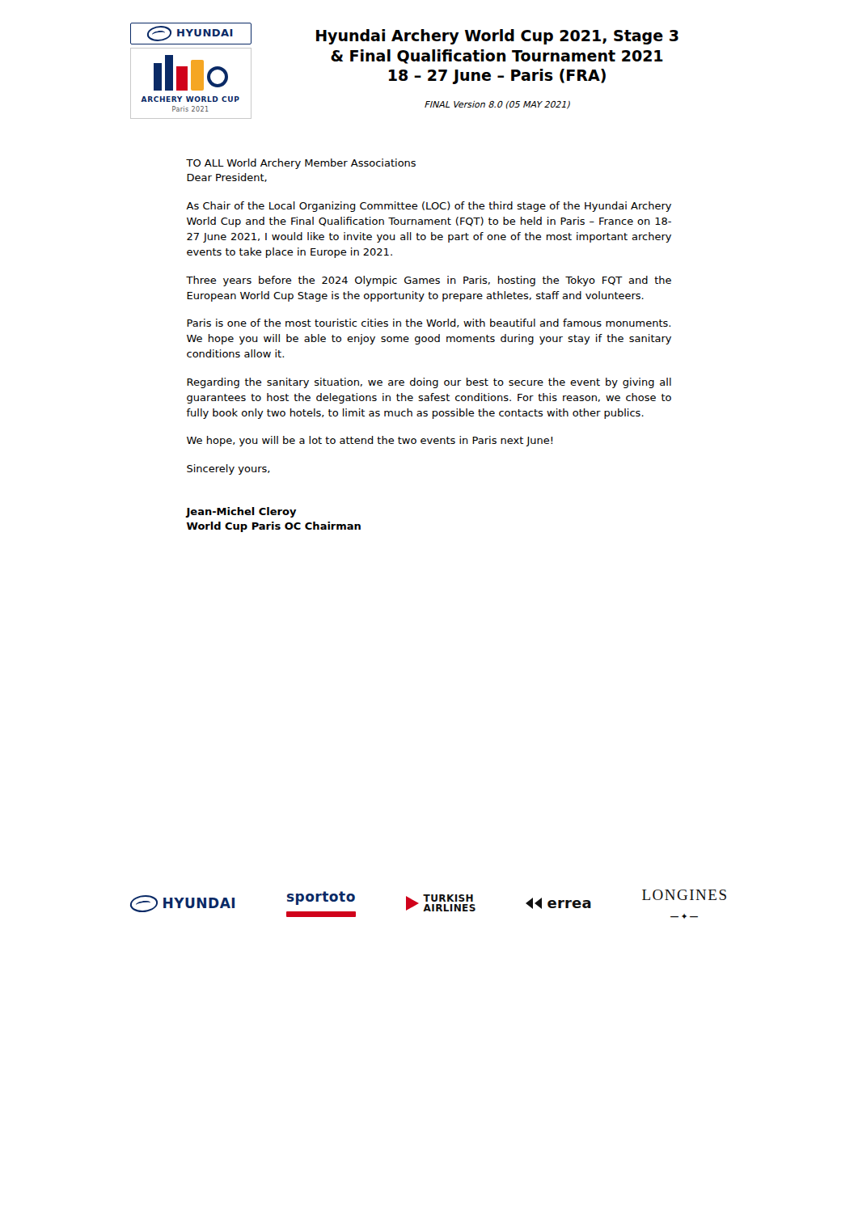HYUNDAI
Archery World Cup
Paris 2021
Hyundai Archery World Cup 2021, Stage 3
& Final Qualification Tournament 2021
18 – 27 June – Paris (FRA)
FINAL Version 8.0 (05 MAY 2021)
TO ALL World Archery Member Associations
Dear President,
As Chair of the Local Organizing Committee (LOC) of the third stage of the Hyundai Archery World Cup and the Final Qualification Tournament (FQT) to be held in Paris – France on 18-27 June 2021, I would like to invite you all to be part of one of the most important archery events to take place in Europe in 2021.
Three years before the 2024 Olympic Games in Paris, hosting the Tokyo FQT and the European World Cup Stage is the opportunity to prepare athletes, staff and volunteers.
Paris is one of the most touristic cities in the World, with beautiful and famous monuments. We hope you will be able to enjoy some good moments during your stay if the sanitary conditions allow it.
Regarding the sanitary situation, we are doing our best to secure the event by giving all guarantees to host the delegations in the safest conditions. For this reason, we chose to fully book only two hotels, to limit as much as possible the contacts with other publics.
We hope, you will be a lot to attend the two events in Paris next June!
Sincerely yours,
Jean-Michel Cleroy
World Cup Paris OC Chairman
HYUNDAI
sportoto
TURKISH
AIRLINES
errea
LONGINES —✦—